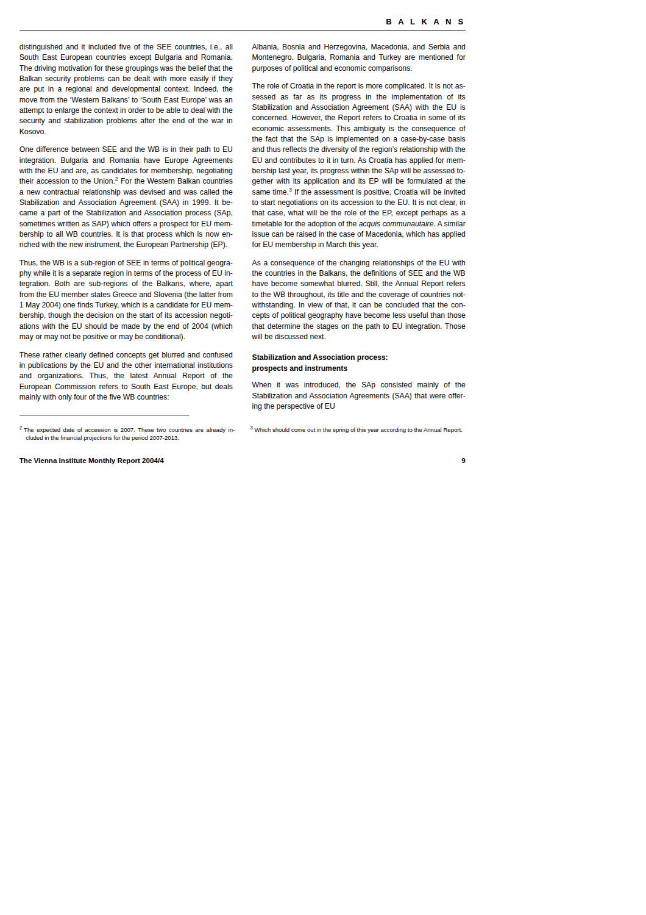B A L K A N S
distinguished and it included five of the SEE countries, i.e., all South East European countries except Bulgaria and Romania. The driving motivation for these groupings was the belief that the Balkan security problems can be dealt with more easily if they are put in a regional and developmental context. Indeed, the move from the ‘Western Balkans’ to ‘South East Europe’ was an attempt to enlarge the context in order to be able to deal with the security and stabilization problems after the end of the war in Kosovo.
One difference between SEE and the WB is in their path to EU integration. Bulgaria and Romania have Europe Agreements with the EU and are, as candidates for membership, negotiating their accession to the Union.2 For the Western Balkan countries a new contractual relationship was devised and was called the Stabilization and Association Agreement (SAA) in 1999. It became a part of the Stabilization and Association process (SAp, sometimes written as SAP) which offers a prospect for EU membership to all WB countries. It is that process which is now enriched with the new instrument, the European Partnership (EP).
Thus, the WB is a sub-region of SEE in terms of political geography while it is a separate region in terms of the process of EU integration. Both are sub-regions of the Balkans, where, apart from the EU member states Greece and Slovenia (the latter from 1 May 2004) one finds Turkey, which is a candidate for EU membership, though the decision on the start of its accession negotiations with the EU should be made by the end of 2004 (which may or may not be positive or may be conditional).
These rather clearly defined concepts get blurred and confused in publications by the EU and the other international institutions and organizations. Thus, the latest Annual Report of the European Commission refers to South East Europe, but deals mainly with only four of the five WB countries:
Albania, Bosnia and Herzegovina, Macedonia, and Serbia and Montenegro. Bulgaria, Romania and Turkey are mentioned for purposes of political and economic comparisons.
The role of Croatia in the report is more complicated. It is not assessed as far as its progress in the implementation of its Stabilization and Association Agreement (SAA) with the EU is concerned. However, the Report refers to Croatia in some of its economic assessments. This ambiguity is the consequence of the fact that the SAp is implemented on a case-by-case basis and thus reflects the diversity of the region’s relationship with the EU and contributes to it in turn. As Croatia has applied for membership last year, its progress within the SAp will be assessed together with its application and its EP will be formulated at the same time.3 If the assessment is positive, Croatia will be invited to start negotiations on its accession to the EU. It is not clear, in that case, what will be the role of the EP, except perhaps as a timetable for the adoption of the acquis communautaire. A similar issue can be raised in the case of Macedonia, which has applied for EU membership in March this year.
As a consequence of the changing relationships of the EU with the countries in the Balkans, the definitions of SEE and the WB have become somewhat blurred. Still, the Annual Report refers to the WB throughout, its title and the coverage of countries notwithstanding. In view of that, it can be concluded that the concepts of political geography have become less useful than those that determine the stages on the path to EU integration. Those will be discussed next.
Stabilization and Association process:
prospects and instruments
When it was introduced, the SAp consisted mainly of the Stabilization and Association Agreements (SAA) that were offering the perspective of EU
2 The expected date of accession is 2007. These two countries are already included in the financial projections for the period 2007-2013.
3 Which should come out in the spring of this year according to the Annual Report.
The Vienna Institute Monthly Report 2004/4 9